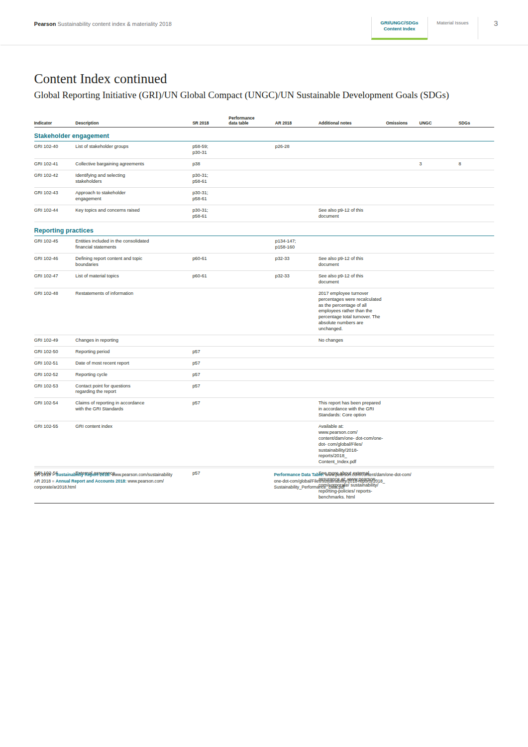Pearson Sustainability content index & materiality 2018
GRI/UNGC/SDGs
Content Index
Material Issues
3
Content Index continued
Global Reporting Initiative (GRI)/UN Global Compact (UNGC)/UN Sustainable Development Goals (SDGs)
| Indicator | Description | SR 2018 | Performance data table | AR 2018 | Additional notes | Omissions | UNGC | SDGs |
| --- | --- | --- | --- | --- | --- | --- | --- | --- |
| Stakeholder engagement |
| GRI 102-40 | List of stakeholder groups | p58-59; p30-31 | | p26-28 | | | | |
| GRI 102-41 | Collective bargaining agreements | p38 | | | | | 3 | 8 |
| GRI 102-42 | Identifying and selecting stakeholders | p30-31; p58-61 | | | | | | |
| GRI 102-43 | Approach to stakeholder engagement | p30-31; p58-61 | | | | | | |
| GRI 102-44 | Key topics and concerns raised | p30-31; p58-61 | | | See also p9-12 of this document | | | |
| Reporting practices |
| GRI 102-45 | Entities included in the consolidated financial statements | | | p134-147; p158-160 | | | | |
| GRI 102-46 | Defining report content and topic boundaries | p60-61 | | p32-33 | See also p9-12 of this document | | | |
| GRI 102-47 | List of material topics | p60-61 | | p32-33 | See also p9-12 of this document | | | |
| GRI 102-48 | Restatements of information | | | | 2017 employee turnover percentages were recalculated as the percentage of all employees rather than the percentage total turnover. The absolute numbers are unchanged. | | | |
| GRI 102-49 | Changes in reporting | | | | No changes | | | |
| GRI 102-50 | Reporting period | p57 | | | | | | |
| GRI 102-51 | Date of most recent report | p57 | | | | | | |
| GRI 102-52 | Reporting cycle | p57 | | | | | | |
| GRI 102-53 | Contact point for questions regarding the report | p57 | | | | | | |
| GRI 102-54 | Claims of reporting in accordance with the GRI Standards | p57 | | | This report has been prepared in accordance with the GRI Standards: Core option | | | |
| GRI 102-55 | GRI content index | | | | Available at: www.pearson.com/ content/dam/one- dot-com/one-dot- com/global/Files/ sustainability/2018- reports/2018_ Content_Index.pdf | | | |
| GRI 102-56 | External assurance | p57 | | | See more about external assurance at: www.pearson. com/corporate/ sustainability/ reporting-policies/ reports-benchmarks. html | | | |
SR 2018 = Sustainability Report 2018: www.pearson.com/sustainability
AR 2018 = Annual Report and Accounts 2018: www.pearson.com/
corporate/ar2018.html
Performance Data Table: www.pearson.com/content/dam/one-dot-com/
one-dot-com/global/Files/sustainability/2018-reports/2018_
Sustainability_Performance_Data.pdf